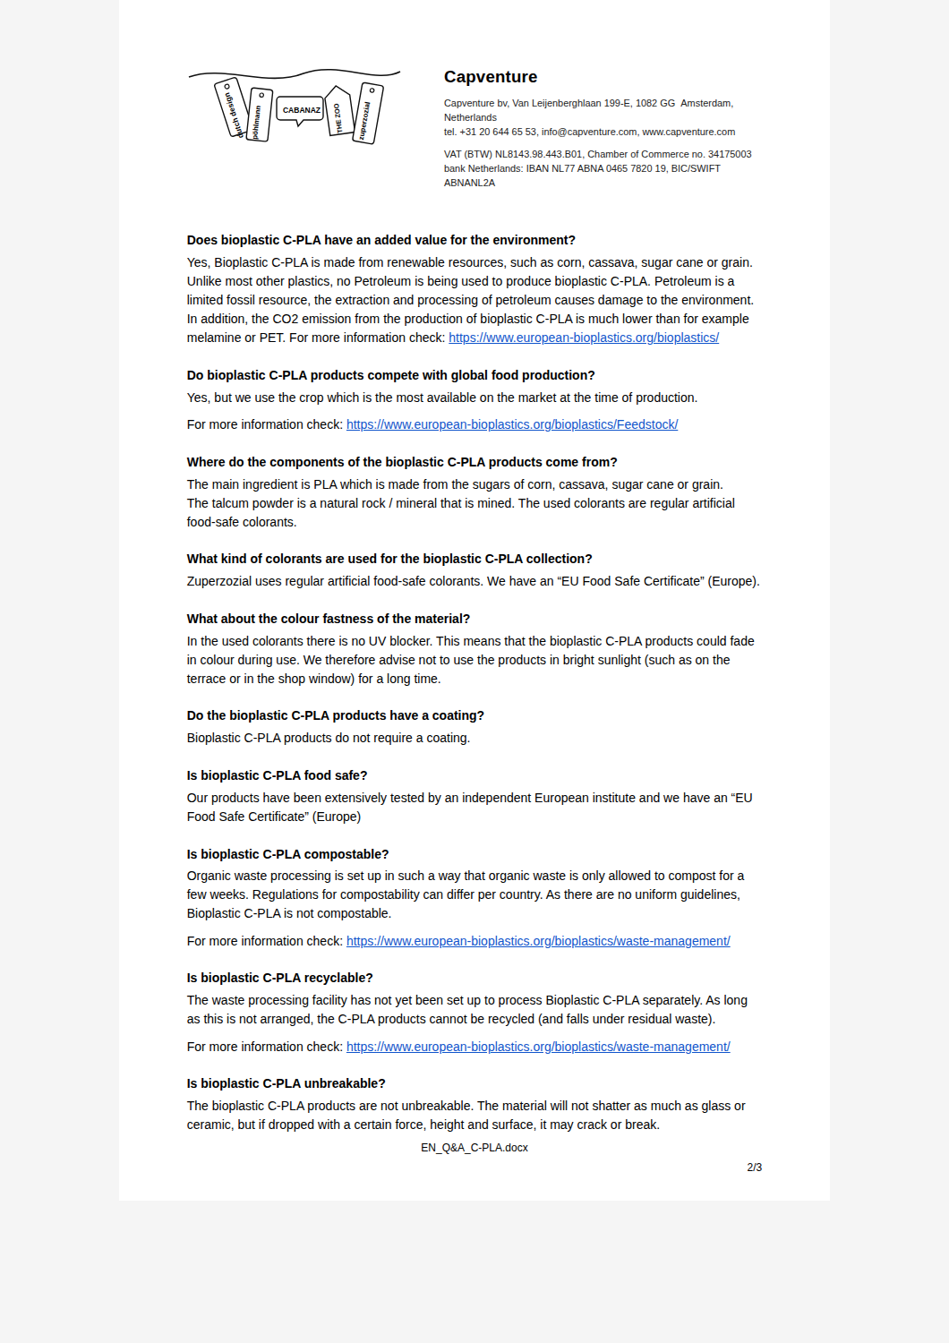dutch design pöhlmann CABANAZ THE ZOO zuperzozial
Capventure
Capventure bv, Van Leijenberghlaan 199-E, 1082 GG Amsterdam, Netherlands
tel. +31 20 644 65 53, info@capventure.com, www.capventure.com
VAT (BTW) NL8143.98.443.B01, Chamber of Commerce no. 34175003
bank Netherlands: IBAN NL77 ABNA 0465 7820 19, BIC/SWIFT ABNANL2A
Does bioplastic C-PLA have an added value for the environment?
Yes, Bioplastic C-PLA is made from renewable resources, such as corn, cassava, sugar cane or grain.
Unlike most other plastics, no Petroleum is being used to produce bioplastic C-PLA. Petroleum is a limited fossil resource, the extraction and processing of petroleum causes damage to the environment. In addition, the CO2 emission from the production of bioplastic C-PLA is much lower than for example melamine or PET. For more information check: https://www.european-bioplastics.org/bioplastics/
Do bioplastic C-PLA products compete with global food production?
Yes, but we use the crop which is the most available on the market at the time of production.
For more information check: https://www.european-bioplastics.org/bioplastics/Feedstock/
Where do the components of the bioplastic C-PLA products come from?
The main ingredient is PLA which is made from the sugars of corn, cassava, sugar cane or grain.
The talcum powder is a natural rock / mineral that is mined. The used colorants are regular artificial food-safe colorants.
What kind of colorants are used for the bioplastic C-PLA collection?
Zuperzozial uses regular artificial food-safe colorants. We have an “EU Food Safe Certificate” (Europe).
What about the colour fastness of the material?
In the used colorants there is no UV blocker. This means that the bioplastic C-PLA products could fade in colour during use. We therefore advise not to use the products in bright sunlight (such as on the terrace or in the shop window) for a long time.
Do the bioplastic C-PLA products have a coating?
Bioplastic C-PLA products do not require a coating.
Is bioplastic C-PLA food safe?
Our products have been extensively tested by an independent European institute and we have an “EU Food Safe Certificate” (Europe)
Is bioplastic C-PLA compostable?
Organic waste processing is set up in such a way that organic waste is only allowed to compost for a few weeks. Regulations for compostability can differ per country. As there are no uniform guidelines, Bioplastic C-PLA is not compostable.
For more information check: https://www.european-bioplastics.org/bioplastics/waste-management/
Is bioplastic C-PLA recyclable?
The waste processing facility has not yet been set up to process Bioplastic C-PLA separately. As long as this is not arranged, the C-PLA products cannot be recycled (and falls under residual waste).
For more information check: https://www.european-bioplastics.org/bioplastics/waste-management/
Is bioplastic C-PLA unbreakable?
The bioplastic C-PLA products are not unbreakable. The material will not shatter as much as glass or ceramic, but if dropped with a certain force, height and surface, it may crack or break.
EN_Q&A_C-PLA.docx
2/3